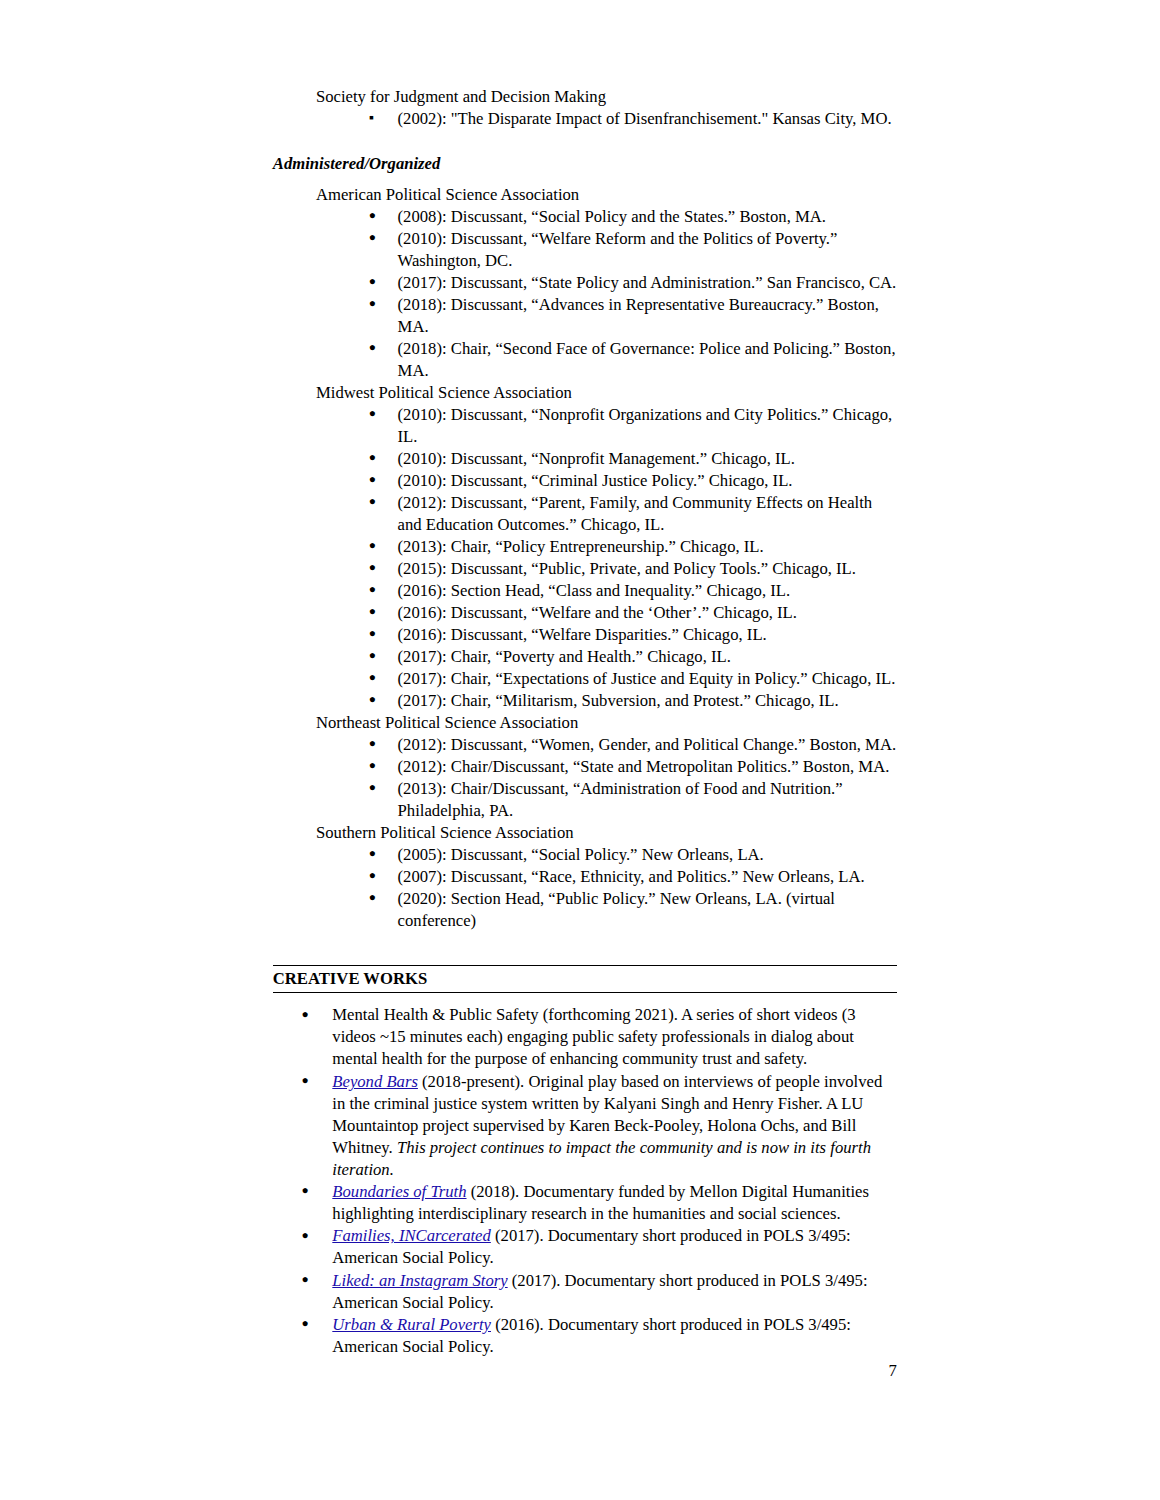Society for Judgment and Decision Making
(2002): "The Disparate Impact of Disenfranchisement." Kansas City, MO.
Administered/Organized
American Political Science Association
(2008): Discussant, “Social Policy and the States.” Boston, MA.
(2010): Discussant, “Welfare Reform and the Politics of Poverty.” Washington, DC.
(2017): Discussant, “State Policy and Administration.” San Francisco, CA.
(2018): Discussant, “Advances in Representative Bureaucracy.” Boston, MA.
(2018): Chair, “Second Face of Governance: Police and Policing.” Boston, MA.
Midwest Political Science Association
(2010): Discussant, “Nonprofit Organizations and City Politics.” Chicago, IL.
(2010): Discussant, “Nonprofit Management.” Chicago, IL.
(2010): Discussant, “Criminal Justice Policy.” Chicago, IL.
(2012): Discussant, “Parent, Family, and Community Effects on Health and Education Outcomes.” Chicago, IL.
(2013): Chair, “Policy Entrepreneurship.” Chicago, IL.
(2015): Discussant, “Public, Private, and Policy Tools.” Chicago, IL.
(2016): Section Head, “Class and Inequality.” Chicago, IL.
(2016): Discussant, “Welfare and the ‘Other’.” Chicago, IL.
(2016): Discussant, “Welfare Disparities.” Chicago, IL.
(2017): Chair, “Poverty and Health.” Chicago, IL.
(2017): Chair, “Expectations of Justice and Equity in Policy.” Chicago, IL.
(2017): Chair, “Militarism, Subversion, and Protest.” Chicago, IL.
Northeast Political Science Association
(2012): Discussant, “Women, Gender, and Political Change.” Boston, MA.
(2012): Chair/Discussant, “State and Metropolitan Politics.” Boston, MA.
(2013): Chair/Discussant, “Administration of Food and Nutrition.” Philadelphia, PA.
Southern Political Science Association
(2005): Discussant, “Social Policy.” New Orleans, LA.
(2007): Discussant, “Race, Ethnicity, and Politics.” New Orleans, LA.
(2020): Section Head, “Public Policy.” New Orleans, LA. (virtual conference)
CREATIVE WORKS
Mental Health & Public Safety (forthcoming 2021). A series of short videos (3 videos ~15 minutes each) engaging public safety professionals in dialog about mental health for the purpose of enhancing community trust and safety.
Beyond Bars (2018-present). Original play based on interviews of people involved in the criminal justice system written by Kalyani Singh and Henry Fisher. A LU Mountaintop project supervised by Karen Beck-Pooley, Holona Ochs, and Bill Whitney. This project continues to impact the community and is now in its fourth iteration.
Boundaries of Truth (2018). Documentary funded by Mellon Digital Humanities highlighting interdisciplinary research in the humanities and social sciences.
Families, INCarcerated (2017). Documentary short produced in POLS 3/495: American Social Policy.
Liked: an Instagram Story (2017). Documentary short produced in POLS 3/495: American Social Policy.
Urban & Rural Poverty (2016). Documentary short produced in POLS 3/495: American Social Policy.
7